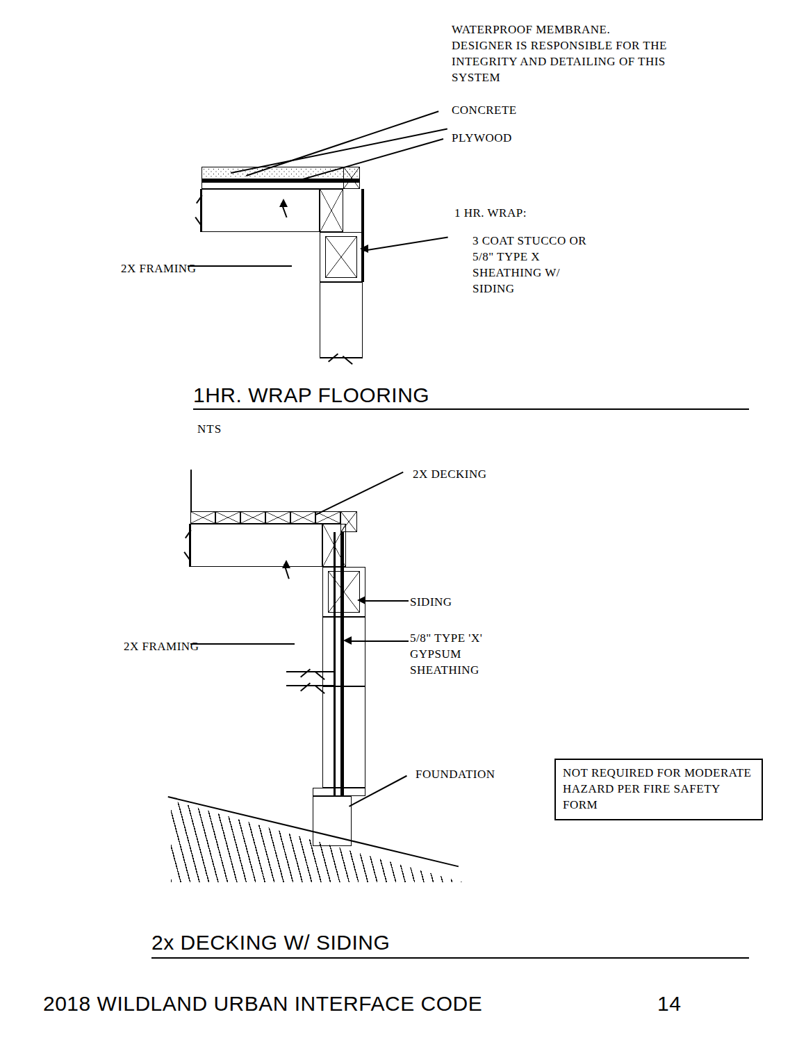============================================================ TOP DETAIL : 1HR. WRAP FLOORING ============================================================
Waterproof membrane. Designer is responsible for the integrity and detailing of this system
Concrete
Plywood
1 hr. wrap:
3 coat stucco or 5/8" type X sheathing w/ siding
2x framing
1HR. WRAP FLOORING
NTS
============================================================ BOTTOM DETAIL : 2x DECKING W/ SIDING ============================================================
2x decking
Siding
5/8" type 'X' gypsum sheathing
2x framing
Foundation
Not required for moderate hazard per fire safety form
2x DECKING W/ SIDING
============================================================ FOOTER ============================================================
2018 WILDLAND URBAN INTERFACE CODE
14